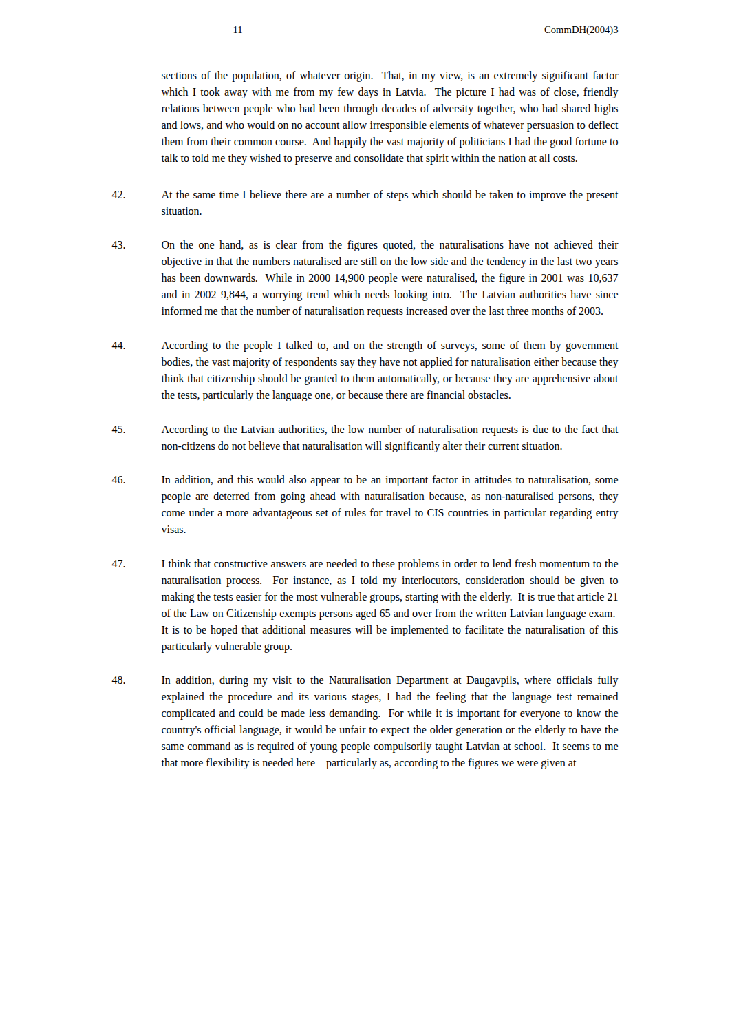11 CommDH(2004)3
sections of the population, of whatever origin. That, in my view, is an extremely significant factor which I took away with me from my few days in Latvia. The picture I had was of close, friendly relations between people who had been through decades of adversity together, who had shared highs and lows, and who would on no account allow irresponsible elements of whatever persuasion to deflect them from their common course. And happily the vast majority of politicians I had the good fortune to talk to told me they wished to preserve and consolidate that spirit within the nation at all costs.
42. At the same time I believe there are a number of steps which should be taken to improve the present situation.
43. On the one hand, as is clear from the figures quoted, the naturalisations have not achieved their objective in that the numbers naturalised are still on the low side and the tendency in the last two years has been downwards. While in 2000 14,900 people were naturalised, the figure in 2001 was 10,637 and in 2002 9,844, a worrying trend which needs looking into. The Latvian authorities have since informed me that the number of naturalisation requests increased over the last three months of 2003.
44. According to the people I talked to, and on the strength of surveys, some of them by government bodies, the vast majority of respondents say they have not applied for naturalisation either because they think that citizenship should be granted to them automatically, or because they are apprehensive about the tests, particularly the language one, or because there are financial obstacles.
45. According to the Latvian authorities, the low number of naturalisation requests is due to the fact that non-citizens do not believe that naturalisation will significantly alter their current situation.
46. In addition, and this would also appear to be an important factor in attitudes to naturalisation, some people are deterred from going ahead with naturalisation because, as non-naturalised persons, they come under a more advantageous set of rules for travel to CIS countries in particular regarding entry visas.
47. I think that constructive answers are needed to these problems in order to lend fresh momentum to the naturalisation process. For instance, as I told my interlocutors, consideration should be given to making the tests easier for the most vulnerable groups, starting with the elderly. It is true that article 21 of the Law on Citizenship exempts persons aged 65 and over from the written Latvian language exam. It is to be hoped that additional measures will be implemented to facilitate the naturalisation of this particularly vulnerable group.
48. In addition, during my visit to the Naturalisation Department at Daugavpils, where officials fully explained the procedure and its various stages, I had the feeling that the language test remained complicated and could be made less demanding. For while it is important for everyone to know the country's official language, it would be unfair to expect the older generation or the elderly to have the same command as is required of young people compulsorily taught Latvian at school. It seems to me that more flexibility is needed here – particularly as, according to the figures we were given at